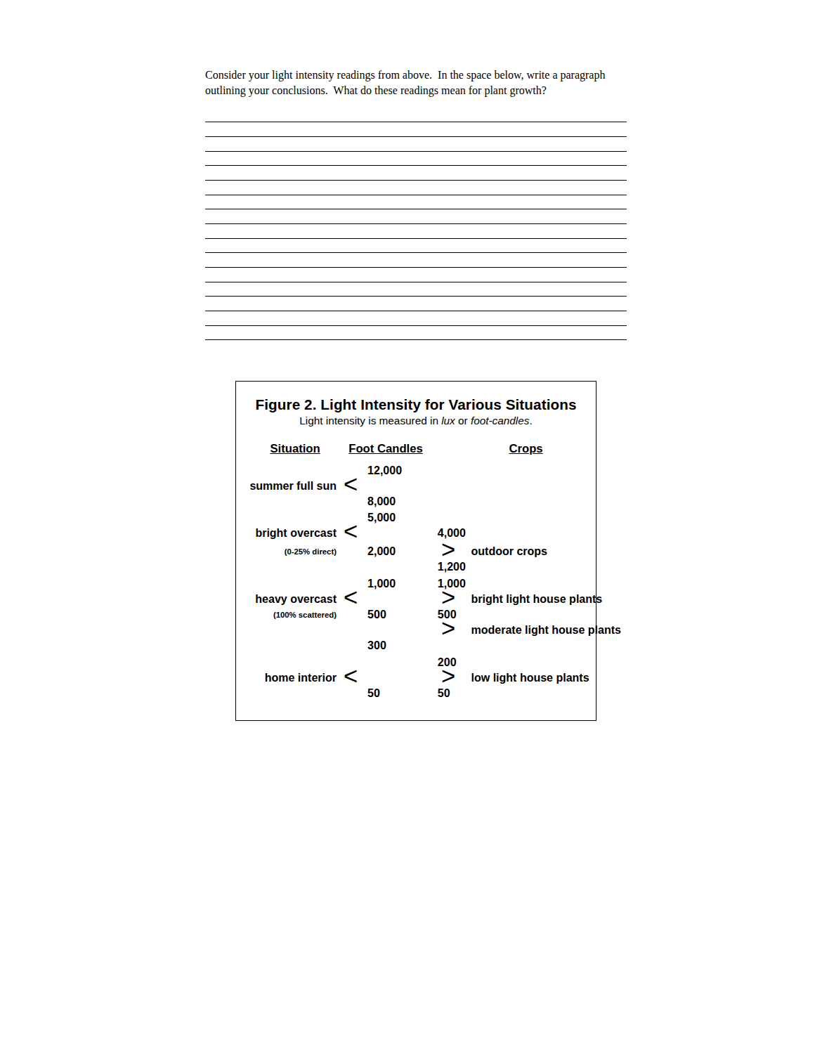Consider your light intensity readings from above. In the space below, write a paragraph outlining your conclusions. What do these readings mean for plant growth?
Figure 2. Light Intensity for Various Situations
Light intensity is measured in lux or foot-candles.
| Situation | Foot Candles | Crops |
| --- | --- | --- |
| | | 12,000 | | |
| summer full sun | < | | | |
| | | 8,000 | | |
| | | 5,000 | | |
| bright overcast | < | | 4,000 | |
| (0-25% direct) | | 2,000 | > | outdoor crops |
| | | | 1,200 | |
| | | 1,000 | 1,000 | |
| heavy overcast | < | | > | bright light house plants |
| (100% scattered) | | 500 | 500 | |
| | | | > | moderate light house plants |
| | | 300 | | |
| | | | 200 | |
| home interior | < | | > | low light house plants |
| | | 50 | 50 | |